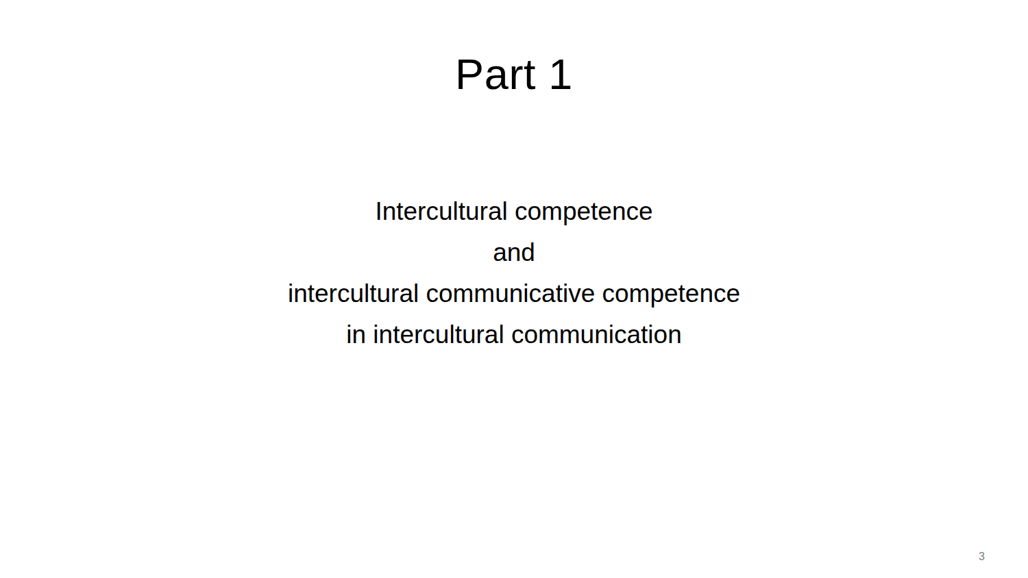Part 1
Intercultural competence
and
intercultural communicative competence
in intercultural communication
3